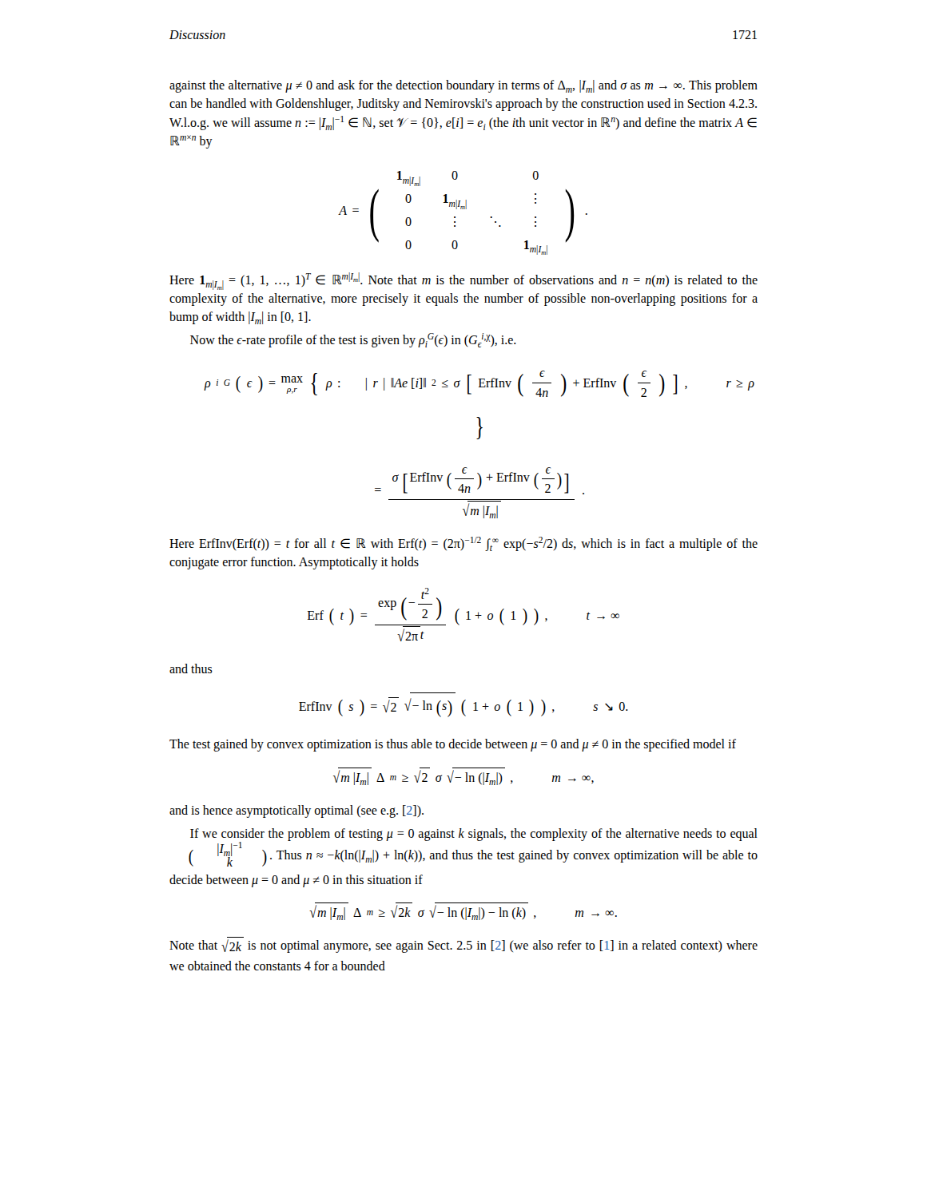Discussion 1721
against the alternative μ ≠ 0 and ask for the detection boundary in terms of Δm, |Im| and σ as m → ∞. This problem can be handled with Goldenshluger, Juditsky and Nemirovski's approach by the construction used in Section 4.2.3. W.l.o.g. we will assume n := |Im|−1 ∈ ℕ, set 𝒱 = {0}, e[i] = ei (the ith unit vector in ℝn) and define the matrix A ∈ ℝm×n by
A = (
| 1 m / I m / | 0 | | 0 |
| 0 | 1 m / I m / | | ⋮ |
| 0 | ⋮ | ⋱ | ⋮ |
| 0 | 0 | | 1 m / I m / |
) .
Here 1m|Im| = (1, 1, …, 1)T ∈ ℝm|Im|. Note that m is the number of observations and n = n(m) is related to the complexity of the alternative, more precisely it equals the number of possible non-overlapping positions for a bump of width |Im| in [0, 1].
Now the ϵ-rate profile of the test is given by ρiG(ϵ) in (Gϵi,χ), i.e.
ρiG (ϵ) = max ρ,r { ρ : |r| ‖Ae [i]‖2 ≤ σ [ ErfInv (ϵ 4n) + ErfInv (ϵ 2) ], r ≥ ρ }
= σ [ErfInv (ϵ 4n) + ErfInv (ϵ 2)] √m |Im| .
Here ErfInv(Erf(t)) = t for all t ∈ ℝ with Erf(t) = (2π)−1/2 ∫t∞ exp(−s2/2) ds, which is in fact a multiple of the conjugate error function. Asymptotically it holds
Erf (t) = exp (−t22) √2π t (1 + o (1)), t → ∞
and thus
ErfInv (s) = √2 √− ln (s) (1 + o (1)), s ↘ 0.
The test gained by convex optimization is thus able to decide between μ = 0 and μ ≠ 0 in the specified model if
√m |Im|Δm ≥ √2 σ √− ln (|Im|), m → ∞,
and is hence asymptotically optimal (see e.g. [2]).
If we consider the problem of testing μ = 0 against k signals, the complexity of the alternative needs to equal (|Im|−1 k). Thus n ≈ −k(ln(|Im|) + ln(k)), and thus the test gained by convex optimization will be able to decide between μ = 0 and μ ≠ 0 in this situation if
√m |Im|Δm ≥ √2k σ √− ln (|Im|) − ln (k), m → ∞.
Note that √2k is not optimal anymore, see again Sect. 2.5 in [2] (we also refer to [1] in a related context) where we obtained the constants 4 for a bounded